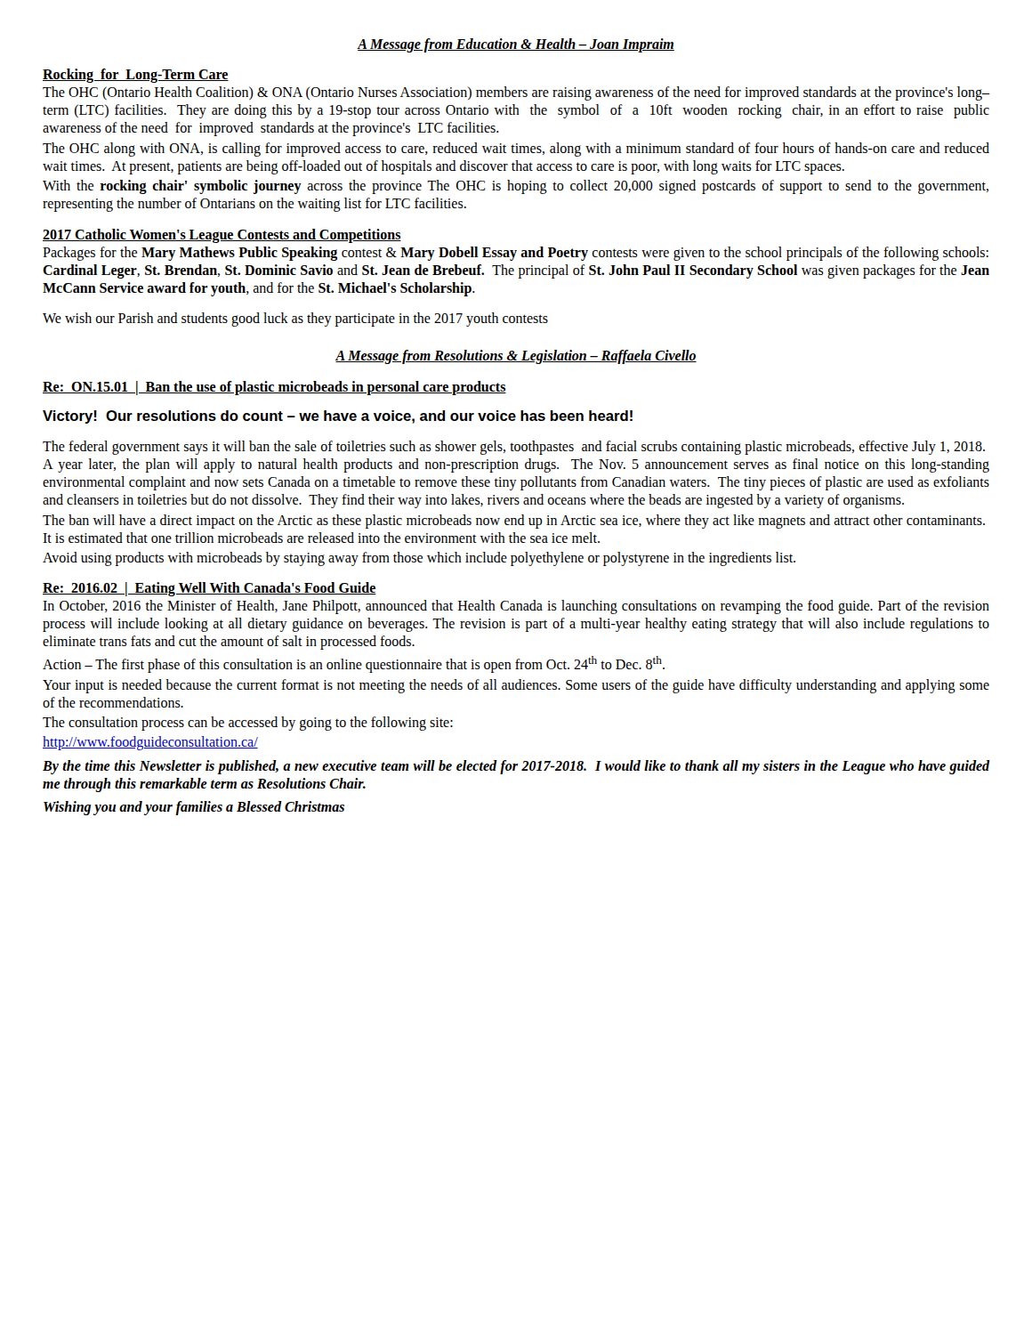A Message from Education & Health – Joan Impraim
Rocking for Long-Term Care
The OHC (Ontario Health Coalition) & ONA (Ontario Nurses Association) members are raising awareness of the need for improved standards at the province's long–term (LTC) facilities. They are doing this by a 19-stop tour across Ontario with the symbol of a 10ft wooden rocking chair, in an effort to raise public awareness of the need for improved standards at the province's LTC facilities.
The OHC along with ONA, is calling for improved access to care, reduced wait times, along with a minimum standard of four hours of hands-on care and reduced wait times. At present, patients are being off-loaded out of hospitals and discover that access to care is poor, with long waits for LTC spaces.
With the rocking chair' symbolic journey across the province The OHC is hoping to collect 20,000 signed postcards of support to send to the government, representing the number of Ontarians on the waiting list for LTC facilities.
2017 Catholic Women's League Contests and Competitions
Packages for the Mary Mathews Public Speaking contest & Mary Dobell Essay and Poetry contests were given to the school principals of the following schools: Cardinal Leger, St. Brendan, St. Dominic Savio and St. Jean de Brebeuf. The principal of St. John Paul II Secondary School was given packages for the Jean McCann Service award for youth, and for the St. Michael's Scholarship.
We wish our Parish and students good luck as they participate in the 2017 youth contests
A Message from Resolutions & Legislation – Raffaela Civello
Re: ON.15.01 | Ban the use of plastic microbeads in personal care products
Victory! Our resolutions do count – we have a voice, and our voice has been heard!
The federal government says it will ban the sale of toiletries such as shower gels, toothpastes and facial scrubs containing plastic microbeads, effective July 1, 2018. A year later, the plan will apply to natural health products and non-prescription drugs. The Nov. 5 announcement serves as final notice on this long-standing environmental complaint and now sets Canada on a timetable to remove these tiny pollutants from Canadian waters. The tiny pieces of plastic are used as exfoliants and cleansers in toiletries but do not dissolve. They find their way into lakes, rivers and oceans where the beads are ingested by a variety of organisms.
The ban will have a direct impact on the Arctic as these plastic microbeads now end up in Arctic sea ice, where they act like magnets and attract other contaminants. It is estimated that one trillion microbeads are released into the environment with the sea ice melt.
Avoid using products with microbeads by staying away from those which include polyethylene or polystyrene in the ingredients list.
Re: 2016.02 | Eating Well With Canada's Food Guide
In October, 2016 the Minister of Health, Jane Philpott, announced that Health Canada is launching consultations on revamping the food guide. Part of the revision process will include looking at all dietary guidance on beverages. The revision is part of a multi-year healthy eating strategy that will also include regulations to eliminate trans fats and cut the amount of salt in processed foods.
Action – The first phase of this consultation is an online questionnaire that is open from Oct. 24th to Dec. 8th.
Your input is needed because the current format is not meeting the needs of all audiences. Some users of the guide have difficulty understanding and applying some of the recommendations.
The consultation process can be accessed by going to the following site:
http://www.foodguideconsultation.ca/
By the time this Newsletter is published, a new executive team will be elected for 2017-2018. I would like to thank all my sisters in the League who have guided me through this remarkable term as Resolutions Chair.
Wishing you and your families a Blessed Christmas